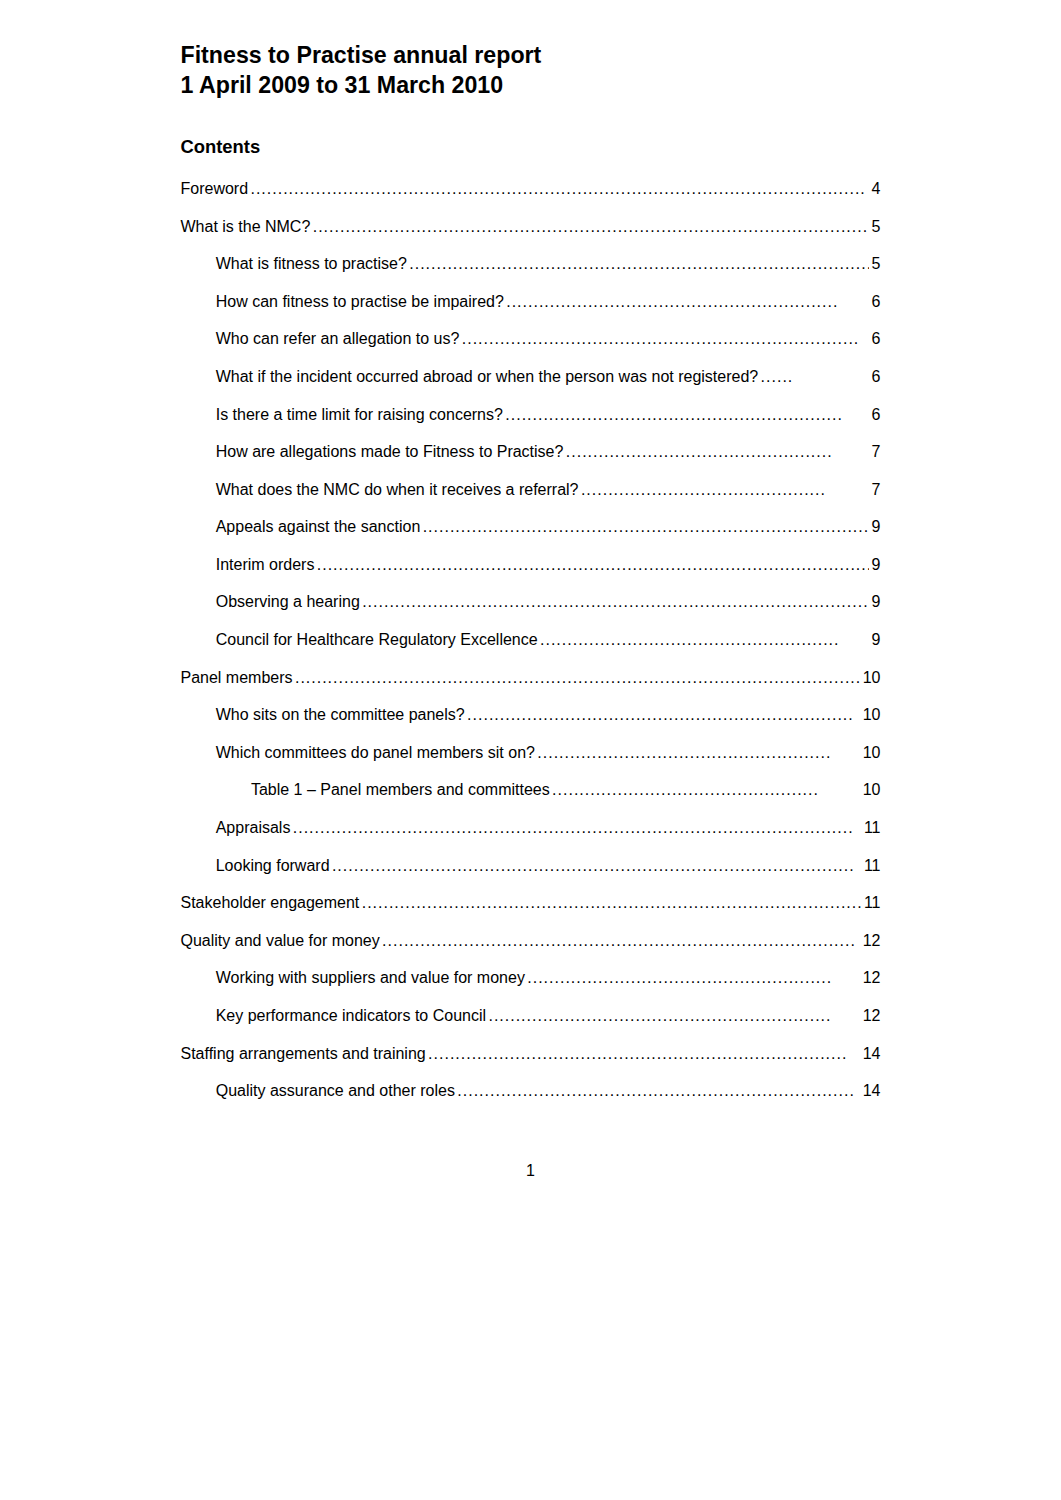Fitness to Practise annual report
1 April 2009 to 31 March 2010
Contents
Foreword................................................................................................................. 4
What is the NMC?......................................................................................................... 5
What is fitness to practise?..................................................................................... 5
How can fitness to practise be impaired?............................................................. 6
Who can refer an allegation to us?......................................................................... 6
What if the incident occurred abroad or when the person was not registered?...... 6
Is there a time limit for raising concerns?.............................................................. 6
How are allegations made to Fitness to Practise?................................................. 7
What does the NMC do when it receives a referral?............................................. 7
Appeals against the sanction................................................................................... 9
Interim orders......................................................................................................... 9
Observing a hearing.............................................................................................. 9
Council for Healthcare Regulatory Excellence....................................................... 9
Panel members........................................................................................................... 10
Who sits on the committee panels?....................................................................... 10
Which committees do panel members sit on?...................................................... 10
Table 1 – Panel members and committees................................................. 10
Appraisals....................................................................................................... 11
Looking forward................................................................................................ 11
Stakeholder engagement............................................................................................. 11
Quality and value for money....................................................................................... 12
Working with suppliers and value for money........................................................ 12
Key performance indicators to Council............................................................... 12
Staffing arrangements and training............................................................................. 14
Quality assurance and other roles......................................................................... 14
1